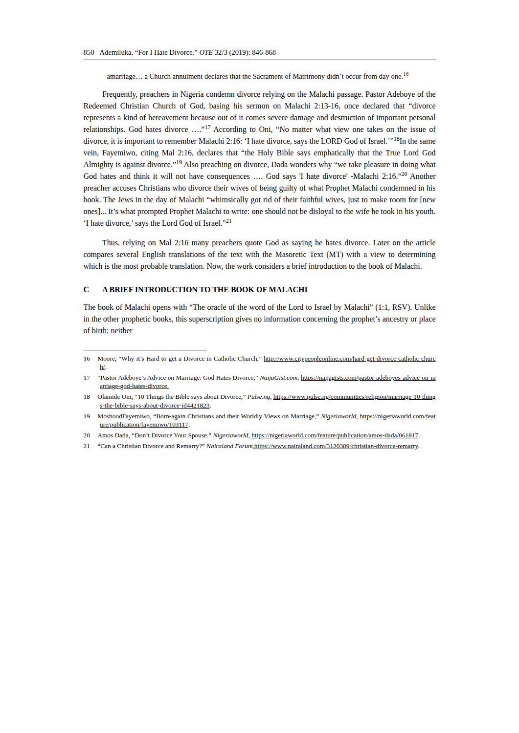850 Ademiluka, “For I Hate Divorce,” OTE 32/3 (2019): 846-868
amarriage… a Church annulment declares that the Sacrament of Matrimony didn’t occur from day one.16
Frequently, preachers in Nigeria condemn divorce relying on the Malachi passage. Pastor Adeboye of the Redeemed Christian Church of God, basing his sermon on Malachi 2:13-16, once declared that “divorce represents a kind of bereavement because out of it comes severe damage and destruction of important personal relationships. God hates divorce ….”17 According to Oni, “No matter what view one takes on the issue of divorce, it is important to remember Malachi 2:16: ‘I hate divorce, says the LORD God of Israel.’”18In the same vein, Fayemiwo, citing Mal 2:16, declares that “the Holy Bible says emphatically that the True Lord God Almighty is against divorce.”19 Also preaching on divorce, Dada wonders why “we take pleasure in doing what God hates and think it will not have consequences …. God says 'I hate divorce' -Malachi 2:16.”20 Another preacher accuses Christians who divorce their wives of being guilty of what Prophet Malachi condemned in his book. The Jews in the day of Malachi “whimsically got rid of their faithful wives, just to make room for [new ones]... It’s what prompted Prophet Malachi to write: one should not be disloyal to the wife he took in his youth. ‘I hate divorce,’ says the Lord God of Israel.”21
Thus, relying on Mal 2:16 many preachers quote God as saying he hates divorce. Later on the article compares several English translations of the text with the Masoretic Text (MT) with a view to determining which is the most probable translation. Now, the work considers a brief introduction to the book of Malachi.
CA BRIEF INTRODUCTION TO THE BOOK OF MALACHI
The book of Malachi opens with “The oracle of the word of the Lord to Israel by Malachi” (1:1, RSV). Unlike in the other prophetic books, this superscription gives no information concerning the prophet’s ancestry or place of birth; neither
16 Moore, “Why it’s Hard to get a Divorce in Catholic Church,” http://www.citypeopleonline.com/hard-get-divorce-catholic-church/.
17“Pastor Adeboye’s Advice on Marriage: God Hates Divorce,” NaijaGist.com, https://naijagists.com/pastor-adeboyes-advice-on-marriage-god-hates-divorce.
18 Olamide Oni, “10 Things the Bible says about Divorce,” Pulse.ng, https://www.pulse.ng/communities/religion/marriage-10-things-the-bible-says-about-divorce-id4421823.
19 MoshoodFayemiwo, “Born-again Christians and their Worldly Views on Marriage,” Nigeriaworld, https://nigeriaworld.com/feature/publication/fayemiwo/103117.
20 Amos Dada, “Don’t Divorce Your Spouse.” Nigeriaworld, https://nigeriaworld.com/feature/publication/amos-dada/061817.
21“Can a Christian Divorce and Remarry?” Nairaland Forum,https://www.nairaland.com/3120389/christian-divorce-remarry.